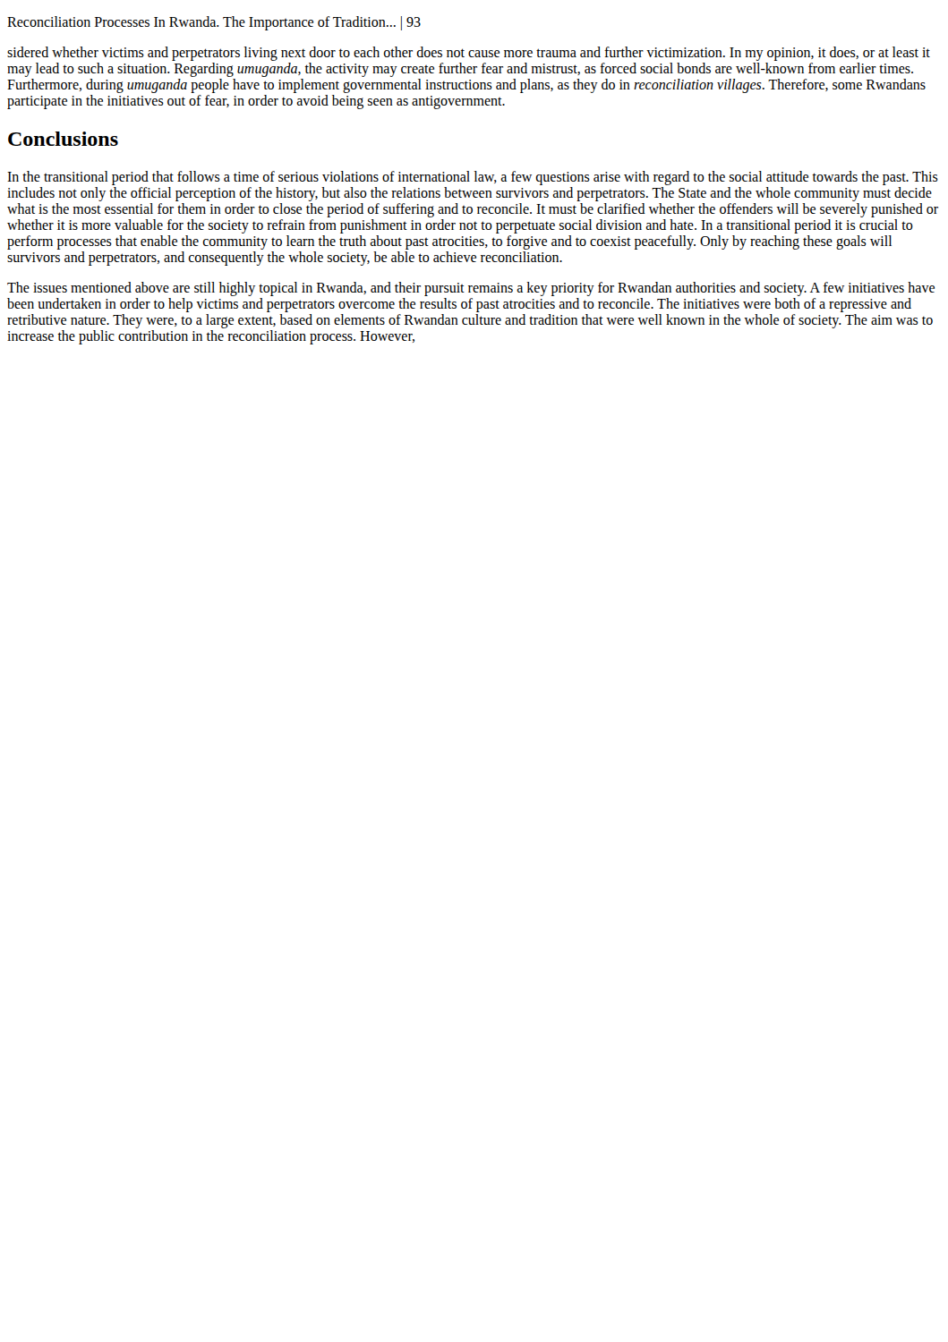Reconciliation Processes In Rwanda. The Importance of Tradition... | 93
sidered whether victims and perpetrators living next door to each other does not cause more trauma and further victimization. In my opinion, it does, or at least it may lead to such a situation. Regarding umuganda, the activity may create further fear and mistrust, as forced social bonds are well-known from earlier times. Furthermore, during umuganda people have to implement governmental instructions and plans, as they do in reconciliation villages. Therefore, some Rwandans participate in the initiatives out of fear, in order to avoid being seen as antigovernment.
Conclusions
In the transitional period that follows a time of serious violations of international law, a few questions arise with regard to the social attitude towards the past. This includes not only the official perception of the history, but also the relations between survivors and perpetrators. The State and the whole community must decide what is the most essential for them in order to close the period of suffering and to reconcile. It must be clarified whether the offenders will be severely punished or whether it is more valuable for the society to refrain from punishment in order not to perpetuate social division and hate. In a transitional period it is crucial to perform processes that enable the community to learn the truth about past atrocities, to forgive and to coexist peacefully. Only by reaching these goals will survivors and perpetrators, and consequently the whole society, be able to achieve reconciliation.
The issues mentioned above are still highly topical in Rwanda, and their pursuit remains a key priority for Rwandan authorities and society. A few initiatives have been undertaken in order to help victims and perpetrators overcome the results of past atrocities and to reconcile. The initiatives were both of a repressive and retributive nature. They were, to a large extent, based on elements of Rwandan culture and tradition that were well known in the whole of society. The aim was to increase the public contribution in the reconciliation process. However,